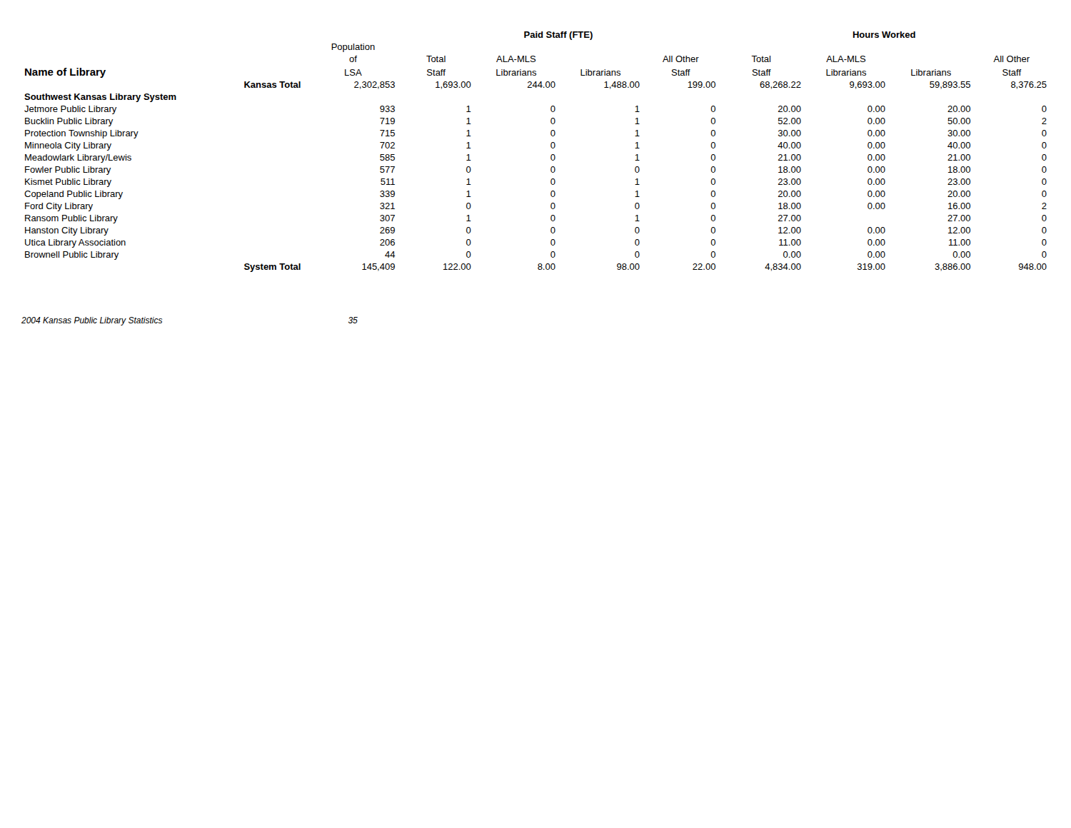| | | Paid Staff (FTE) | Hours Worked |
| --- | --- | --- | --- |
| | Population | | | | | | | | |
| | of | Total | ALA-MLS | | All Other | Total | ALA-MLS | | All Other |
| Name of Library | LSA | Staff | Librarians | Librarians | Staff | Staff | Librarians | Librarians | Staff |
| Kansas Total | 2,302,853 | 1,693.00 | 244.00 | 1,488.00 | 199.00 | 68,268.22 | 9,693.00 | 59,893.55 | 8,376.25 |
| Southwest Kansas Library System | | | | | | | | | |
| Jetmore Public Library | 933 | 1 | 0 | 1 | 0 | 20.00 | 0.00 | 20.00 | 0 |
| Bucklin Public Library | 719 | 1 | 0 | 1 | 0 | 52.00 | 0.00 | 50.00 | 2 |
| Protection Township Library | 715 | 1 | 0 | 1 | 0 | 30.00 | 0.00 | 30.00 | 0 |
| Minneola City Library | 702 | 1 | 0 | 1 | 0 | 40.00 | 0.00 | 40.00 | 0 |
| Meadowlark Library/Lewis | 585 | 1 | 0 | 1 | 0 | 21.00 | 0.00 | 21.00 | 0 |
| Fowler Public Library | 577 | 0 | 0 | 0 | 0 | 18.00 | 0.00 | 18.00 | 0 |
| Kismet Public Library | 511 | 1 | 0 | 1 | 0 | 23.00 | 0.00 | 23.00 | 0 |
| Copeland Public Library | 339 | 1 | 0 | 1 | 0 | 20.00 | 0.00 | 20.00 | 0 |
| Ford City Library | 321 | 0 | 0 | 0 | 0 | 18.00 | 0.00 | 16.00 | 2 |
| Ransom Public Library | 307 | 1 | 0 | 1 | 0 | 27.00 | | 27.00 | 0 |
| Hanston City Library | 269 | 0 | 0 | 0 | 0 | 12.00 | 0.00 | 12.00 | 0 |
| Utica Library Association | 206 | 0 | 0 | 0 | 0 | 11.00 | 0.00 | 11.00 | 0 |
| Brownell Public Library | 44 | 0 | 0 | 0 | 0 | 0.00 | 0.00 | 0.00 | 0 |
| System Total | 145,409 | 122.00 | 8.00 | 98.00 | 22.00 | 4,834.00 | 319.00 | 3,886.00 | 948.00 |
2004 Kansas Public Library Statistics 35